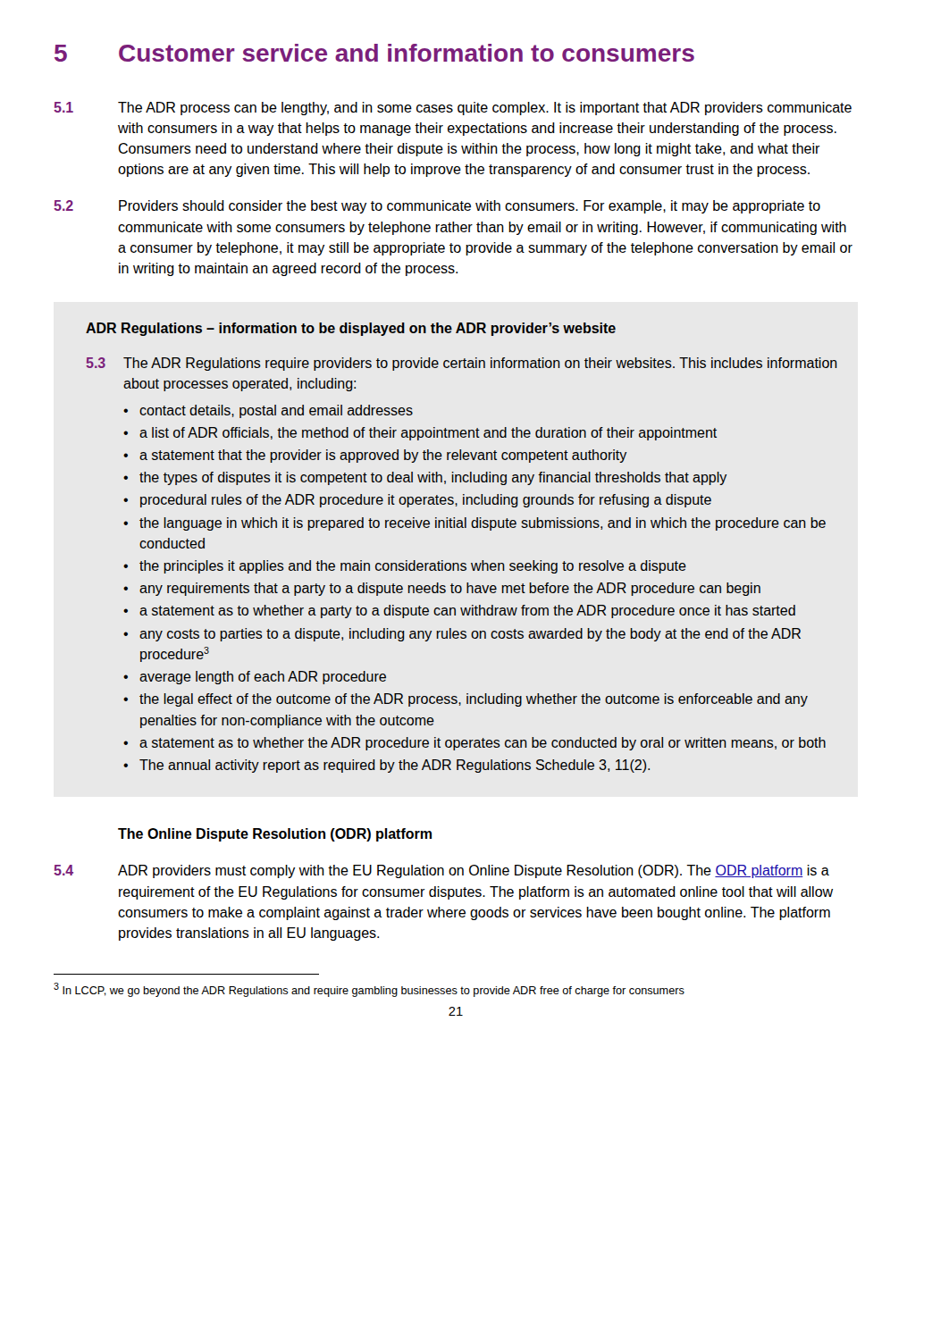5 Customer service and information to consumers
5.1
The ADR process can be lengthy, and in some cases quite complex. It is important that ADR providers communicate with consumers in a way that helps to manage their expectations and increase their understanding of the process. Consumers need to understand where their dispute is within the process, how long it might take, and what their options are at any given time. This will help to improve the transparency of and consumer trust in the process.
5.2
Providers should consider the best way to communicate with consumers. For example, it may be appropriate to communicate with some consumers by telephone rather than by email or in writing. However, if communicating with a consumer by telephone, it may still be appropriate to provide a summary of the telephone conversation by email or in writing to maintain an agreed record of the process.
ADR Regulations – information to be displayed on the ADR provider’s website
5.3
The ADR Regulations require providers to provide certain information on their websites. This includes information about processes operated, including:
contact details, postal and email addresses
a list of ADR officials, the method of their appointment and the duration of their appointment
a statement that the provider is approved by the relevant competent authority
the types of disputes it is competent to deal with, including any financial thresholds that apply
procedural rules of the ADR procedure it operates, including grounds for refusing a dispute
the language in which it is prepared to receive initial dispute submissions, and in which the procedure can be conducted
the principles it applies and the main considerations when seeking to resolve a dispute
any requirements that a party to a dispute needs to have met before the ADR procedure can begin
a statement as to whether a party to a dispute can withdraw from the ADR procedure once it has started
any costs to parties to a dispute, including any rules on costs awarded by the body at the end of the ADR procedure3
average length of each ADR procedure
the legal effect of the outcome of the ADR process, including whether the outcome is enforceable and any penalties for non-compliance with the outcome
a statement as to whether the ADR procedure it operates can be conducted by oral or written means, or both
The annual activity report as required by the ADR Regulations Schedule 3, 11(2).
The Online Dispute Resolution (ODR) platform
5.4
ADR providers must comply with the EU Regulation on Online Dispute Resolution (ODR). The ODR platform is a requirement of the EU Regulations for consumer disputes. The platform is an automated online tool that will allow consumers to make a complaint against a trader where goods or services have been bought online. The platform provides translations in all EU languages.
3 In LCCP, we go beyond the ADR Regulations and require gambling businesses to provide ADR free of charge for consumers
21